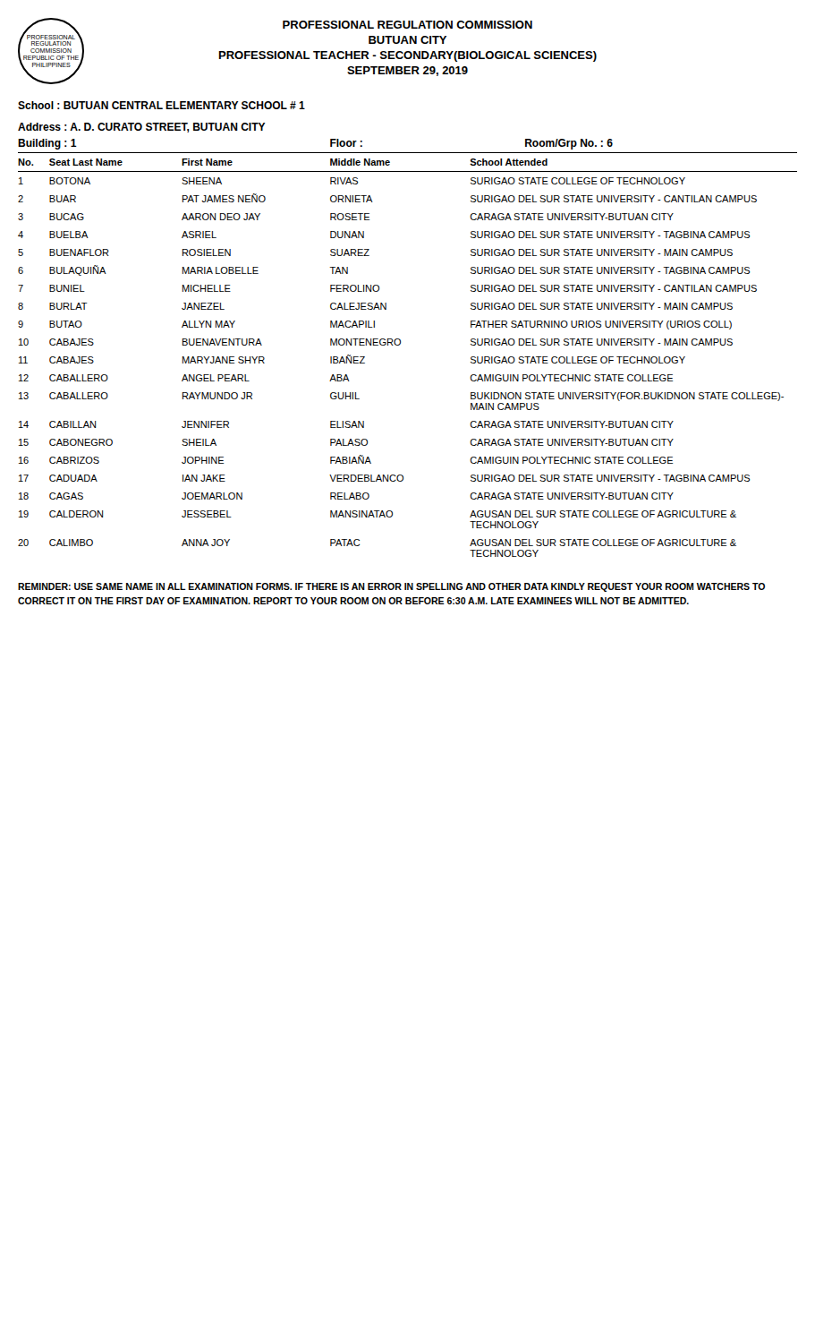PROFESSIONAL REGULATION COMMISSION
REPUBLIC OF THE PHILIPPINES
PROFESSIONAL REGULATION COMMISSION
BUTUAN CITY
PROFESSIONAL TEACHER - SECONDARY(BIOLOGICAL SCIENCES)
SEPTEMBER 29, 2019
School : BUTUAN CENTRAL ELEMENTARY SCHOOL # 1
Address : A. D. CURATO STREET, BUTUAN CITY
Building : 1
Floor :
Room/Grp No. : 6
| No. | Seat Last Name | First Name | Middle Name | School Attended |
| --- | --- | --- | --- | --- |
| 1 | BOTONA | SHEENA | RIVAS | SURIGAO STATE COLLEGE OF TECHNOLOGY |
| 2 | BUAR | PAT JAMES NEÑO | ORNIETA | SURIGAO DEL SUR STATE UNIVERSITY - CANTILAN CAMPUS |
| 3 | BUCAG | AARON DEO JAY | ROSETE | CARAGA STATE UNIVERSITY-BUTUAN CITY |
| 4 | BUELBA | ASRIEL | DUNAN | SURIGAO DEL SUR STATE UNIVERSITY - TAGBINA CAMPUS |
| 5 | BUENAFLOR | ROSIELEN | SUAREZ | SURIGAO DEL SUR STATE UNIVERSITY - MAIN CAMPUS |
| 6 | BULAQUIÑA | MARIA LOBELLE | TAN | SURIGAO DEL SUR STATE UNIVERSITY - TAGBINA CAMPUS |
| 7 | BUNIEL | MICHELLE | FEROLINO | SURIGAO DEL SUR STATE UNIVERSITY - CANTILAN CAMPUS |
| 8 | BURLAT | JANEZEL | CALEJESAN | SURIGAO DEL SUR STATE UNIVERSITY - MAIN CAMPUS |
| 9 | BUTAO | ALLYN MAY | MACAPILI | FATHER SATURNINO URIOS UNIVERSITY (URIOS COLL) |
| 10 | CABAJES | BUENAVENTURA | MONTENEGRO | SURIGAO DEL SUR STATE UNIVERSITY - MAIN CAMPUS |
| 11 | CABAJES | MARYJANE SHYR | IBAÑEZ | SURIGAO STATE COLLEGE OF TECHNOLOGY |
| 12 | CABALLERO | ANGEL PEARL | ABA | CAMIGUIN POLYTECHNIC STATE COLLEGE |
| 13 | CABALLERO | RAYMUNDO JR | GUHIL | BUKIDNON STATE UNIVERSITY(FOR.BUKIDNON STATE COLLEGE)-MAIN CAMPUS |
| 14 | CABILLAN | JENNIFER | ELISAN | CARAGA STATE UNIVERSITY-BUTUAN CITY |
| 15 | CABONEGRO | SHEILA | PALASO | CARAGA STATE UNIVERSITY-BUTUAN CITY |
| 16 | CABRIZOS | JOPHINE | FABIAÑA | CAMIGUIN POLYTECHNIC STATE COLLEGE |
| 17 | CADUADA | IAN JAKE | VERDEBLANCO | SURIGAO DEL SUR STATE UNIVERSITY - TAGBINA CAMPUS |
| 18 | CAGAS | JOEMARLON | RELABO | CARAGA STATE UNIVERSITY-BUTUAN CITY |
| 19 | CALDERON | JESSEBEL | MANSINATAO | AGUSAN DEL SUR STATE COLLEGE OF AGRICULTURE & TECHNOLOGY |
| 20 | CALIMBO | ANNA JOY | PATAC | AGUSAN DEL SUR STATE COLLEGE OF AGRICULTURE & TECHNOLOGY |
REMINDER: USE SAME NAME IN ALL EXAMINATION FORMS. IF THERE IS AN ERROR IN SPELLING AND OTHER DATA KINDLY REQUEST YOUR ROOM WATCHERS TO CORRECT IT ON THE FIRST DAY OF EXAMINATION. REPORT TO YOUR ROOM ON OR BEFORE 6:30 A.M. LATE EXAMINEES WILL NOT BE ADMITTED.